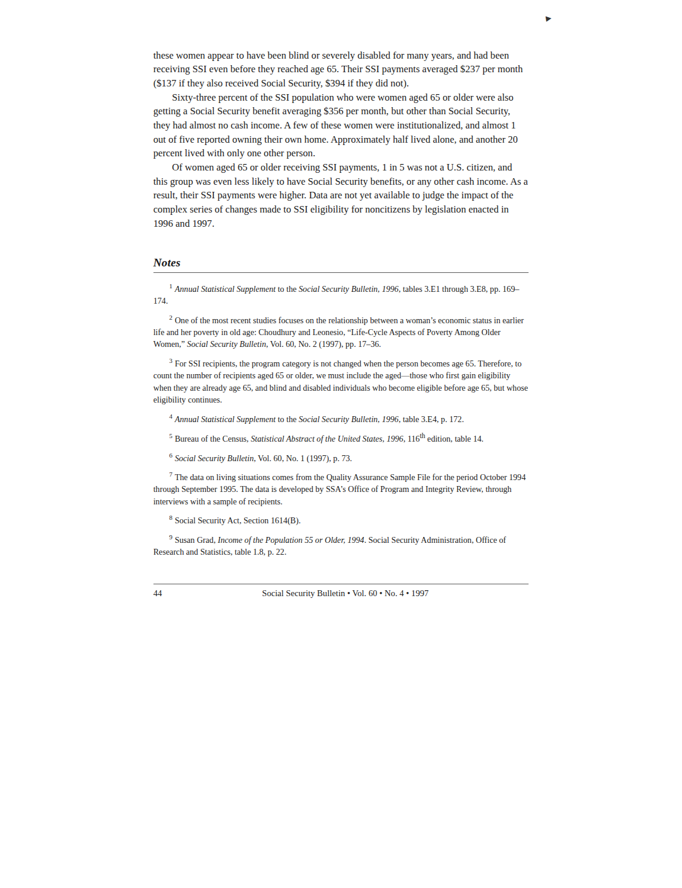▸
these women appear to have been blind or severely disabled for many years, and had been receiving SSI even before they reached age 65. Their SSI payments averaged $237 per month ($137 if they also received Social Security, $394 if they did not).
Sixty-three percent of the SSI population who were women aged 65 or older were also getting a Social Security benefit averaging $356 per month, but other than Social Security, they had almost no cash income. A few of these women were institutionalized, and almost 1 out of five reported owning their own home. Approximately half lived alone, and another 20 percent lived with only one other person.
Of women aged 65 or older receiving SSI payments, 1 in 5 was not a U.S. citizen, and this group was even less likely to have Social Security benefits, or any other cash income. As a result, their SSI payments were higher. Data are not yet available to judge the impact of the complex series of changes made to SSI eligibility for noncitizens by legislation enacted in 1996 and 1997.
Notes
1 Annual Statistical Supplement to the Social Security Bulletin, 1996, tables 3.E1 through 3.E8, pp. 169–174.
2 One of the most recent studies focuses on the relationship between a woman’s economic status in earlier life and her poverty in old age: Choudhury and Leonesio, “Life-Cycle Aspects of Poverty Among Older Women,” Social Security Bulletin, Vol. 60, No. 2 (1997), pp. 17–36.
3 For SSI recipients, the program category is not changed when the person becomes age 65. Therefore, to count the number of recipients aged 65 or older, we must include the aged—those who first gain eligibility when they are already age 65, and blind and disabled individuals who become eligible before age 65, but whose eligibility continues.
4 Annual Statistical Supplement to the Social Security Bulletin, 1996, table 3.E4, p. 172.
5 Bureau of the Census, Statistical Abstract of the United States, 1996, 116th edition, table 14.
6 Social Security Bulletin, Vol. 60, No. 1 (1997), p. 73.
7 The data on living situations comes from the Quality Assurance Sample File for the period October 1994 through September 1995. The data is developed by SSA’s Office of Program and Integrity Review, through interviews with a sample of recipients.
8 Social Security Act, Section 1614(B).
9 Susan Grad, Income of the Population 55 or Older, 1994. Social Security Administration, Office of Research and Statistics, table 1.8, p. 22.
44
Social Security Bulletin • Vol. 60 • No. 4 • 1997